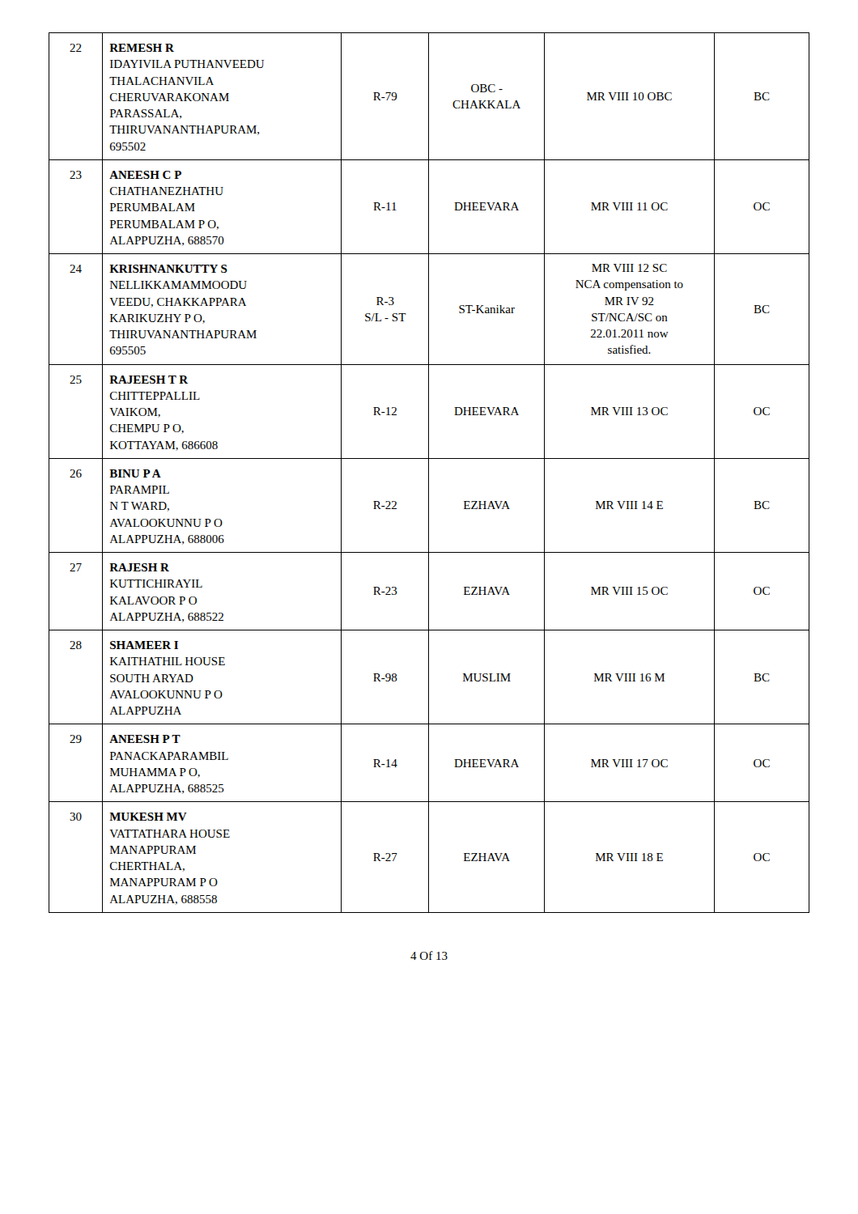| 22 | REMESH R IDAYIVILA PUTHANVEEDU THALACHANVILA CHERUVARAKONAM PARASSALA, THIRUVANANTHAPURAM, 695502 | R-79 | OBC - CHAKKALA | MR VIII 10 OBC | BC |
| 23 | ANEESH C P CHATHANEZHATHU PERUMBALAM PERUMBALAM P O, ALAPPUZHA, 688570 | R-11 | DHEEVARA | MR VIII 11 OC | OC |
| 24 | KRISHNANKUTTY S NELLIKKAMAMMOODU VEEDU, CHAKKAPPARA KARIKUZHY P O, THIRUVANANTHAPURAM 695505 | R-3 S/L - ST | ST-Kanikar | MR VIII 12 SC NCA compensation to MR IV 92 ST/NCA/SC on 22.01.2011 now satisfied. | BC |
| 25 | RAJEESH T R CHITTEPPALLIL VAIKOM, CHEMPU P O, KOTTAYAM, 686608 | R-12 | DHEEVARA | MR VIII 13 OC | OC |
| 26 | BINU P A PARAMPIL N T WARD, AVALOOKUNNU P O ALAPPUZHA, 688006 | R-22 | EZHAVA | MR VIII 14 E | BC |
| 27 | RAJESH R KUTTICHIRAYIL KALAVOOR P O ALAPPUZHA, 688522 | R-23 | EZHAVA | MR VIII 15 OC | OC |
| 28 | SHAMEER I KAITHATHIL HOUSE SOUTH ARYAD AVALOOKUNNU P O ALAPPUZHA | R-98 | MUSLIM | MR VIII 16 M | BC |
| 29 | ANEESH P T PANACKAPARAMBIL MUHAMMA P O, ALAPPUZHA, 688525 | R-14 | DHEEVARA | MR VIII 17 OC | OC |
| 30 | MUKESH MV VATTATHARA HOUSE MANAPPURAM CHERTHALA, MANAPPURAM P O ALAPUZHA, 688558 | R-27 | EZHAVA | MR VIII 18 E | OC |
4 Of 13